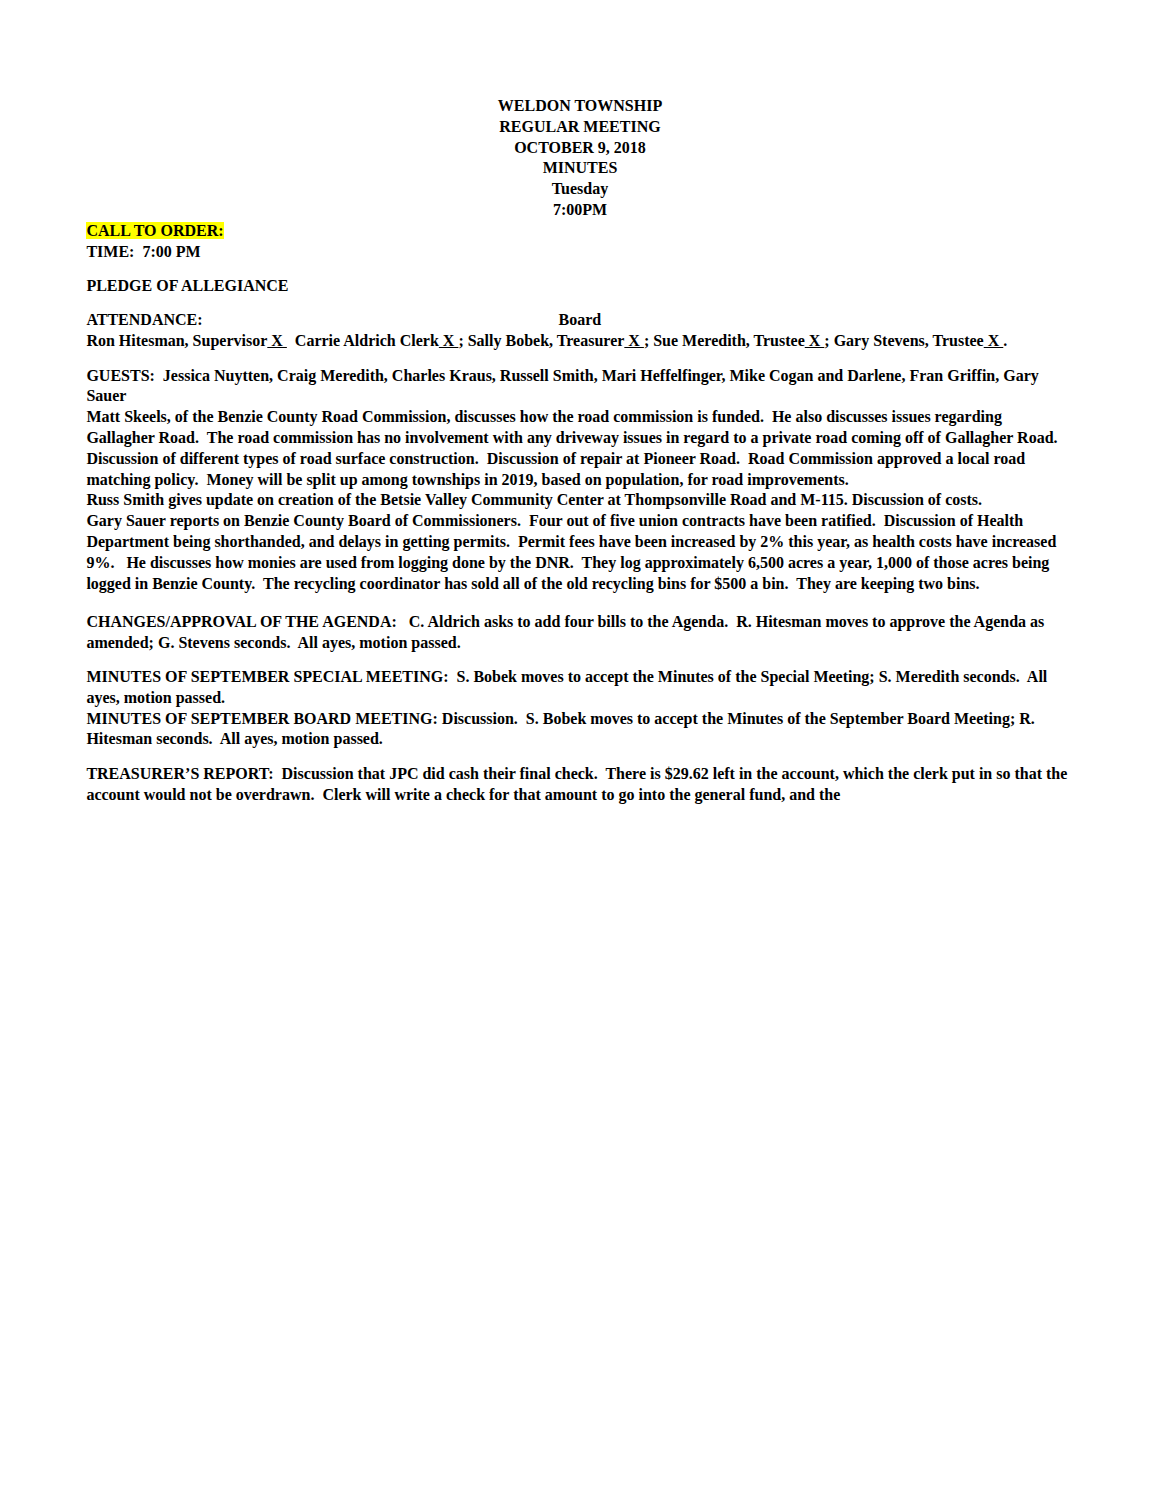WELDON TOWNSHIP
REGULAR MEETING
OCTOBER 9, 2018
MINUTES
Tuesday
7:00PM
CALL TO ORDER:
TIME: 7:00 PM
PLEDGE OF ALLEGIANCE
ATTENDANCE:                       Board
Ron Hitesman, Supervisor X Carrie Aldrich Clerk X ; Sally Bobek, Treasurer X ; Sue Meredith, Trustee X ; Gary Stevens, Trustee X .
GUESTS: Jessica Nuytten, Craig Meredith, Charles Kraus, Russell Smith, Mari Heffelfinger, Mike Cogan and Darlene, Fran Griffin, Gary Sauer
Matt Skeels, of the Benzie County Road Commission, discusses how the road commission is funded. He also discusses issues regarding Gallagher Road. The road commission has no involvement with any driveway issues in regard to a private road coming off of Gallagher Road. Discussion of different types of road surface construction. Discussion of repair at Pioneer Road. Road Commission approved a local road matching policy. Money will be split up among townships in 2019, based on population, for road improvements.
Russ Smith gives update on creation of the Betsie Valley Community Center at Thompsonville Road and M-115. Discussion of costs.
Gary Sauer reports on Benzie County Board of Commissioners. Four out of five union contracts have been ratified. Discussion of Health Department being shorthanded, and delays in getting permits. Permit fees have been increased by 2% this year, as health costs have increased 9%. He discusses how monies are used from logging done by the DNR. They log approximately 6,500 acres a year, 1,000 of those acres being logged in Benzie County. The recycling coordinator has sold all of the old recycling bins for $500 a bin. They are keeping two bins.
CHANGES/APPROVAL OF THE AGENDA: C. Aldrich asks to add four bills to the Agenda. R. Hitesman moves to approve the Agenda as amended; G. Stevens seconds. All ayes, motion passed.
MINUTES OF SEPTEMBER SPECIAL MEETING: S. Bobek moves to accept the Minutes of the Special Meeting; S. Meredith seconds. All ayes, motion passed.
MINUTES OF SEPTEMBER BOARD MEETING: Discussion. S. Bobek moves to accept the Minutes of the September Board Meeting; R. Hitesman seconds. All ayes, motion passed.
TREASURER’S REPORT: Discussion that JPC did cash their final check. There is $29.62 left in the account, which the clerk put in so that the account would not be overdrawn. Clerk will write a check for that amount to go into the general fund, and the